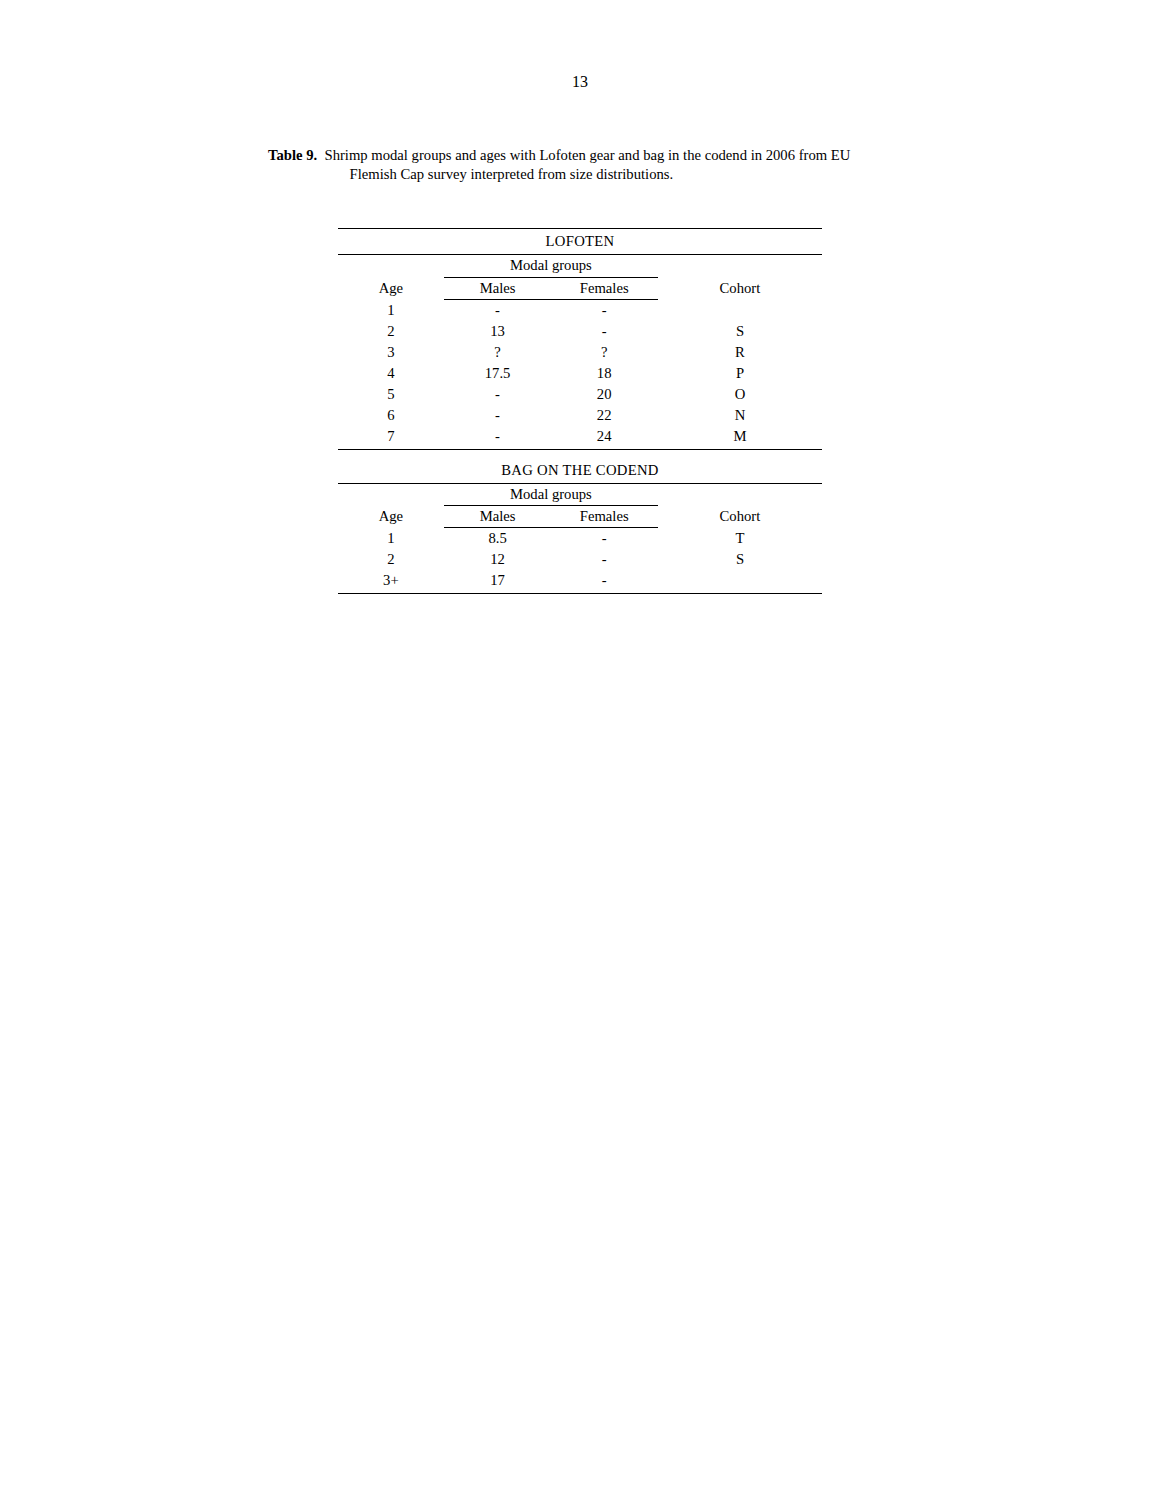13
Table 9. Shrimp modal groups and ages with Lofoten gear and bag in the codend in 2006 from EU Flemish Cap survey interpreted from size distributions.
| LOFOTEN |
| Age | Modal groups | Cohort |
| Males | Females |
| 1 | - | - | |
| 2 | 13 | - | S |
| 3 | ? | ? | R |
| 4 | 17.5 | 18 | P |
| 5 | - | 20 | O |
| 6 | - | 22 | N |
| 7 | - | 24 | M |
| BAG ON THE CODEND |
| Age | Modal groups | Cohort |
| Males | Females |
| 1 | 8.5 | - | T |
| 2 | 12 | - | S |
| 3+ | 17 | - | |